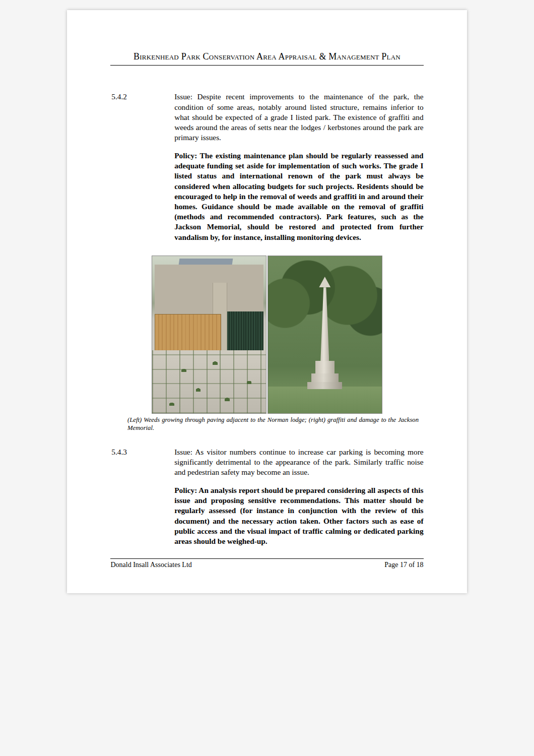Birkenhead Park Conservation Area Appraisal & Management Plan
5.4.2
Issue: Despite recent improvements to the maintenance of the park, the condition of some areas, notably around listed structure, remains inferior to what should be expected of a grade I listed park. The existence of graffiti and weeds around the areas of setts near the lodges / kerbstones around the park are primary issues.
Policy: The existing maintenance plan should be regularly reassessed and adequate funding set aside for implementation of such works. The grade I listed status and international renown of the park must always be considered when allocating budgets for such projects. Residents should be encouraged to help in the removal of weeds and graffiti in and around their homes. Guidance should be made available on the removal of graffiti (methods and recommended contractors). Park features, such as the Jackson Memorial, should be restored and protected from further vandalism by, for instance, installing monitoring devices.
(Left) Weeds growing through paving adjacent to the Norman lodge; (right) graffiti and damage to the Jackson Memorial.
5.4.3
Issue: As visitor numbers continue to increase car parking is becoming more significantly detrimental to the appearance of the park. Similarly traffic noise and pedestrian safety may become an issue.
Policy: An analysis report should be prepared considering all aspects of this issue and proposing sensitive recommendations. This matter should be regularly assessed (for instance in conjunction with the review of this document) and the necessary action taken. Other factors such as ease of public access and the visual impact of traffic calming or dedicated parking areas should be weighed-up.
Donald Insall Associates Ltd
Page 17 of 18